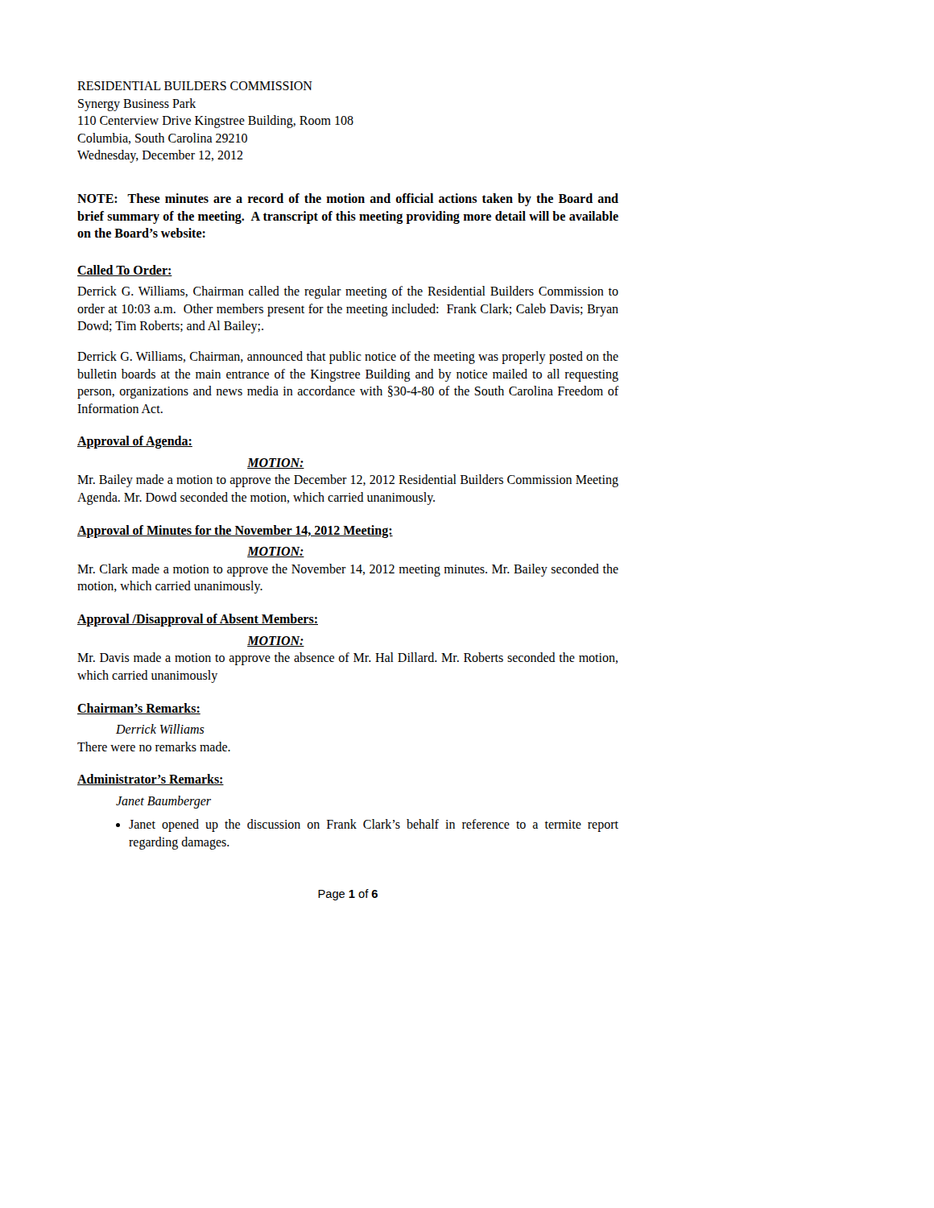RESIDENTIAL BUILDERS COMMISSION
Synergy Business Park
110 Centerview Drive Kingstree Building, Room 108
Columbia, South Carolina 29210
Wednesday, December 12, 2012
NOTE: These minutes are a record of the motion and official actions taken by the Board and brief summary of the meeting. A transcript of this meeting providing more detail will be available on the Board’s website:
Called To Order:
Derrick G. Williams, Chairman called the regular meeting of the Residential Builders Commission to order at 10:03 a.m. Other members present for the meeting included: Frank Clark; Caleb Davis; Bryan Dowd; Tim Roberts; and Al Bailey;.
Derrick G. Williams, Chairman, announced that public notice of the meeting was properly posted on the bulletin boards at the main entrance of the Kingstree Building and by notice mailed to all requesting person, organizations and news media in accordance with §30-4-80 of the South Carolina Freedom of Information Act.
Approval of Agenda:
MOTION:
Mr. Bailey made a motion to approve the December 12, 2012 Residential Builders Commission Meeting Agenda. Mr. Dowd seconded the motion, which carried unanimously.
Approval of Minutes for the November 14, 2012 Meeting:
MOTION:
Mr. Clark made a motion to approve the November 14, 2012 meeting minutes. Mr. Bailey seconded the motion, which carried unanimously.
Approval /Disapproval of Absent Members:
MOTION:
Mr. Davis made a motion to approve the absence of Mr. Hal Dillard. Mr. Roberts seconded the motion, which carried unanimously
Chairman’s Remarks:
Derrick Williams
There were no remarks made.
Administrator’s Remarks:
Janet Baumberger
Janet opened up the discussion on Frank Clark’s behalf in reference to a termite report regarding damages.
Page 1 of 6